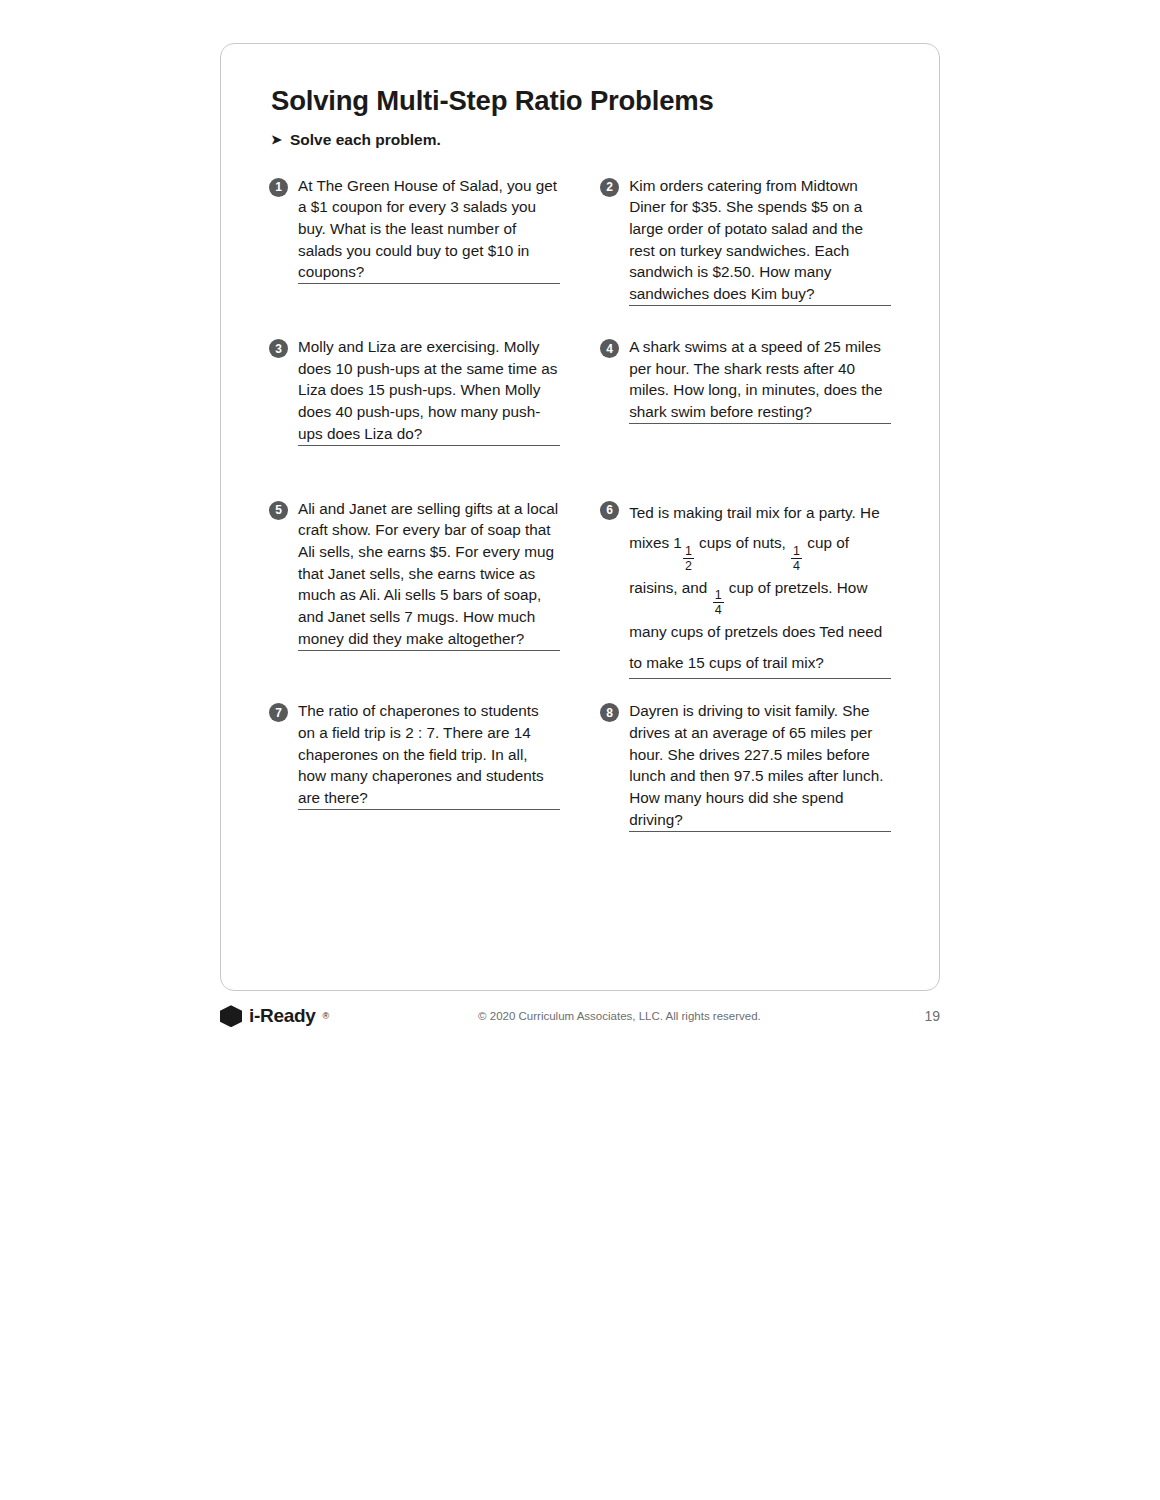Solving Multi-Step Ratio Problems
➤Solve each problem.
1
At The Green House of Salad, you get a $1 coupon for every 3 salads you buy. What is the least number of salads you could buy to get $10 in coupons?
2
Kim orders catering from Midtown Diner for $35. She spends $5 on a large order of potato salad and the rest on turkey sandwiches. Each sandwich is $2.50. How many sandwiches does Kim buy?
3
Molly and Liza are exercising. Molly does 10 push-ups at the same time as Liza does 15 push-ups. When Molly does 40 push-ups, how many push-ups does Liza do?
4
A shark swims at a speed of 25 miles per hour. The shark rests after 40 miles. How long, in minutes, does the shark swim before resting?
5
Ali and Janet are selling gifts at a local craft show. For every bar of soap that Ali sells, she earns $5. For every mug that Janet sells, she earns twice as much as Ali. Ali sells 5 bars of soap, and Janet sells 7 mugs. How much money did they make altogether?
6
Ted is making trail mix for a party. He mixes 112 cups of nuts, 14 cup of raisins, and 14 cup of pretzels. How many cups of pretzels does Ted need to make 15 cups of trail mix?
7
The ratio of chaperones to students on a field trip is 2 : 7. There are 14 chaperones on the field trip. In all, how many chaperones and students are there?
8
Dayren is driving to visit family. She drives at an average of 65 miles per hour. She drives 227.5 miles before lunch and then 97.5 miles after lunch. How many hours did she spend driving?
i-Ready®
© 2020 Curriculum Associates, LLC. All rights reserved.
19